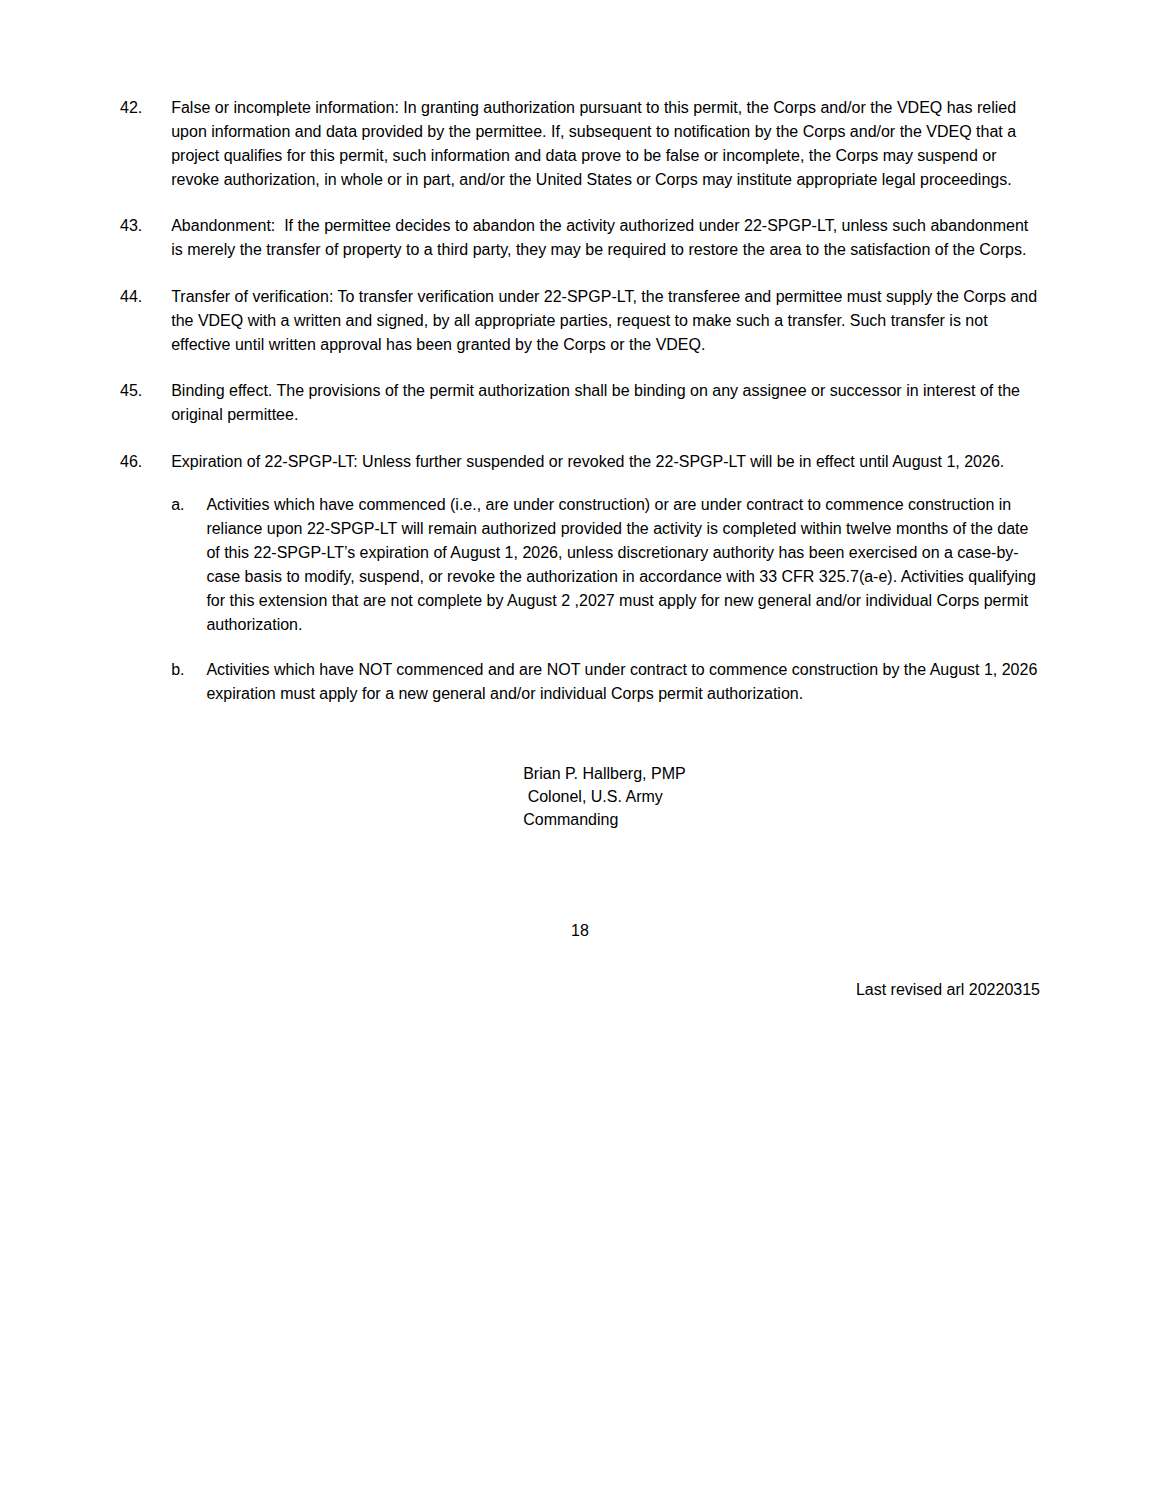42. False or incomplete information: In granting authorization pursuant to this permit, the Corps and/or the VDEQ has relied upon information and data provided by the permittee. If, subsequent to notification by the Corps and/or the VDEQ that a project qualifies for this permit, such information and data prove to be false or incomplete, the Corps may suspend or revoke authorization, in whole or in part, and/or the United States or Corps may institute appropriate legal proceedings.
43. Abandonment: If the permittee decides to abandon the activity authorized under 22-SPGP-LT, unless such abandonment is merely the transfer of property to a third party, they may be required to restore the area to the satisfaction of the Corps.
44. Transfer of verification: To transfer verification under 22-SPGP-LT, the transferee and permittee must supply the Corps and the VDEQ with a written and signed, by all appropriate parties, request to make such a transfer. Such transfer is not effective until written approval has been granted by the Corps or the VDEQ.
45. Binding effect. The provisions of the permit authorization shall be binding on any assignee or successor in interest of the original permittee.
46. Expiration of 22-SPGP-LT: Unless further suspended or revoked the 22-SPGP-LT will be in effect until August 1, 2026.
a. Activities which have commenced (i.e., are under construction) or are under contract to commence construction in reliance upon 22-SPGP-LT will remain authorized provided the activity is completed within twelve months of the date of this 22-SPGP-LT’s expiration of August 1, 2026, unless discretionary authority has been exercised on a case-by-case basis to modify, suspend, or revoke the authorization in accordance with 33 CFR 325.7(a-e). Activities qualifying for this extension that are not complete by August 2 ,2027 must apply for new general and/or individual Corps permit authorization.
b. Activities which have NOT commenced and are NOT under contract to commence construction by the August 1, 2026 expiration must apply for a new general and/or individual Corps permit authorization.
Brian P. Hallberg, PMP
Colonel, U.S. Army
Commanding
18
Last revised arl 20220315